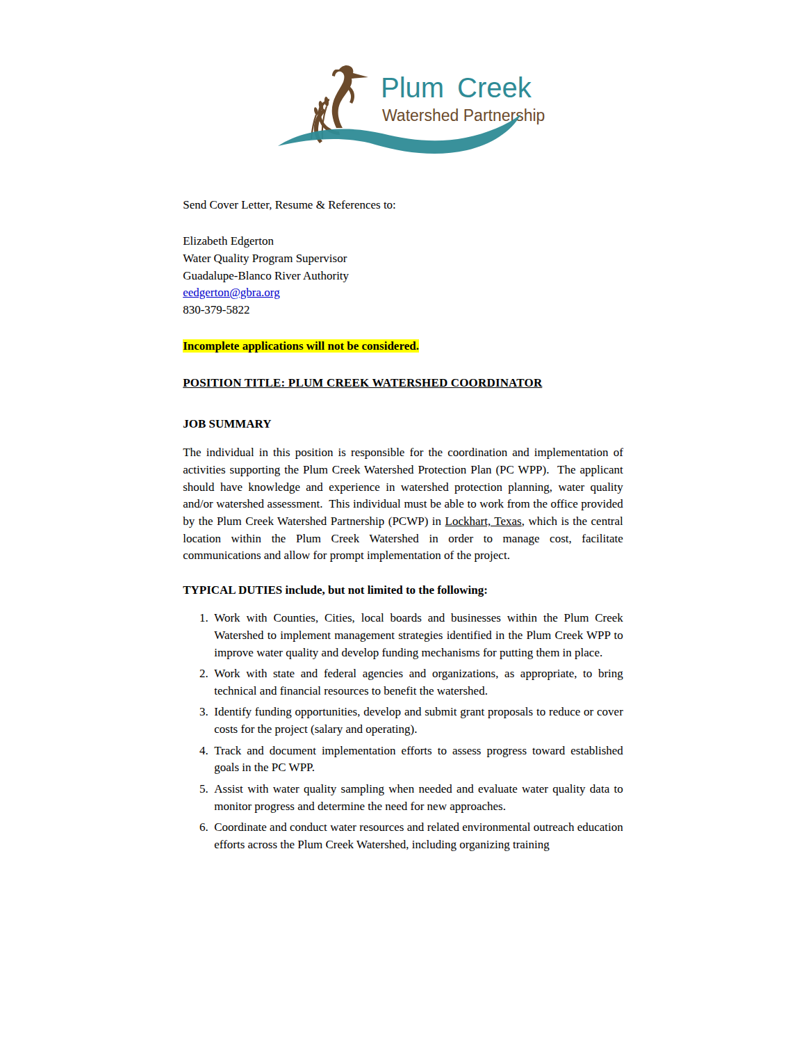Plum Creek Watershed Partnership
Send Cover Letter, Resume & References to:
Elizabeth Edgerton
Water Quality Program Supervisor
Guadalupe-Blanco River Authority
eedgerton@gbra.org
830-379-5822
Incomplete applications will not be considered.
POSITION TITLE: PLUM CREEK WATERSHED COORDINATOR
JOB SUMMARY
The individual in this position is responsible for the coordination and implementation of activities supporting the Plum Creek Watershed Protection Plan (PC WPP). The applicant should have knowledge and experience in watershed protection planning, water quality and/or watershed assessment. This individual must be able to work from the office provided by the Plum Creek Watershed Partnership (PCWP) in Lockhart, Texas, which is the central location within the Plum Creek Watershed in order to manage cost, facilitate communications and allow for prompt implementation of the project.
TYPICAL DUTIES include, but not limited to the following:
Work with Counties, Cities, local boards and businesses within the Plum Creek Watershed to implement management strategies identified in the Plum Creek WPP to improve water quality and develop funding mechanisms for putting them in place.
Work with state and federal agencies and organizations, as appropriate, to bring technical and financial resources to benefit the watershed.
Identify funding opportunities, develop and submit grant proposals to reduce or cover costs for the project (salary and operating).
Track and document implementation efforts to assess progress toward established goals in the PC WPP.
Assist with water quality sampling when needed and evaluate water quality data to monitor progress and determine the need for new approaches.
Coordinate and conduct water resources and related environmental outreach education efforts across the Plum Creek Watershed, including organizing training